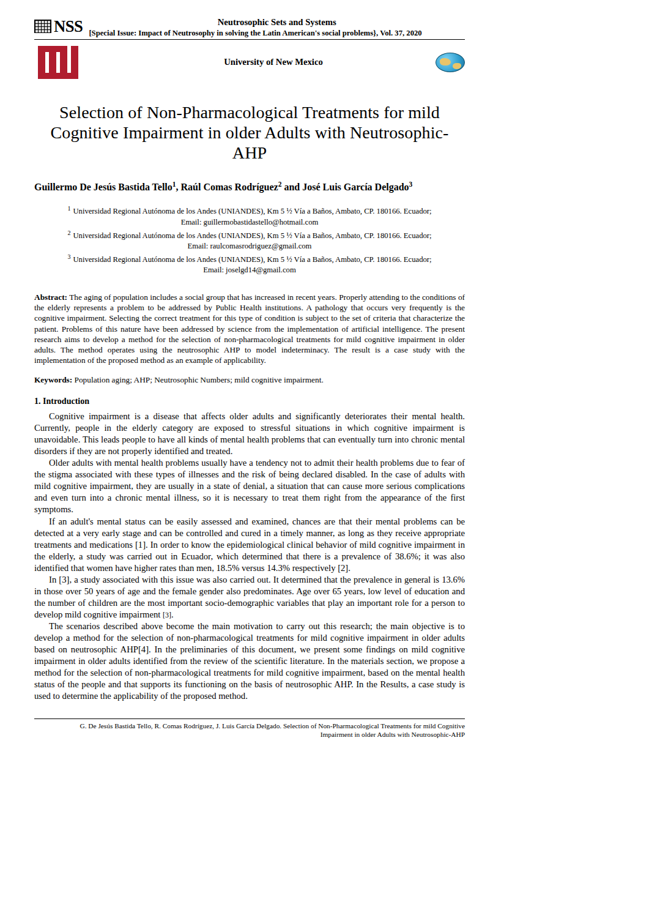NSS
Neutrosophic Sets and Systems [Special Issue: Impact of Neutrosophy in solving the Latin American's social problems}, Vol. 37, 2020
University of New Mexico
Selection of Non-Pharmacological Treatments for mild Cognitive Impairment in older Adults with Neutrosophic-AHP
Guillermo De Jesús Bastida Tello1, Raúl Comas Rodríguez2 and José Luis García Delgado3
Universidad Regional Autónoma de los Andes (UNIANDES), Km 5 ½ Vía a Baños, Ambato, CP. 180166. Ecuador;
Email: guillermobastidastello@hotmail.com
Universidad Regional Autónoma de los Andes (UNIANDES), Km 5 ½ Vía a Baños, Ambato, CP. 180166. Ecuador;
Email: raulcomasrodriguez@gmail.com
Universidad Regional Autónoma de los Andes (UNIANDES), Km 5 ½ Vía a Baños, Ambato, CP. 180166. Ecuador;
Email: joselgd14@gmail.com
Abstract: The aging of population includes a social group that has increased in recent years. Properly attending to the conditions of the elderly represents a problem to be addressed by Public Health institutions. A pathology that occurs very frequently is the cognitive impairment. Selecting the correct treatment for this type of condition is subject to the set of criteria that characterize the patient. Problems of this nature have been addressed by science from the implementation of artificial intelligence. The present research aims to develop a method for the selection of non-pharmacological treatments for mild cognitive impairment in older adults. The method operates using the neutrosophic AHP to model indeterminacy. The result is a case study with the implementation of the proposed method as an example of applicability.
Keywords: Population aging; AHP; Neutrosophic Numbers; mild cognitive impairment.
1. Introduction
Cognitive impairment is a disease that affects older adults and significantly deteriorates their mental health. Currently, people in the elderly category are exposed to stressful situations in which cognitive impairment is unavoidable. This leads people to have all kinds of mental health problems that can eventually turn into chronic mental disorders if they are not properly identified and treated.
Older adults with mental health problems usually have a tendency not to admit their health problems due to fear of the stigma associated with these types of illnesses and the risk of being declared disabled. In the case of adults with mild cognitive impairment, they are usually in a state of denial, a situation that can cause more serious complications and even turn into a chronic mental illness, so it is necessary to treat them right from the appearance of the first symptoms.
If an adult's mental status can be easily assessed and examined, chances are that their mental problems can be detected at a very early stage and can be controlled and cured in a timely manner, as long as they receive appropriate treatments and medications [1]. In order to know the epidemiological clinical behavior of mild cognitive impairment in the elderly, a study was carried out in Ecuador, which determined that there is a prevalence of 38.6%; it was also identified that women have higher rates than men, 18.5% versus 14.3% respectively [2].
In [3], a study associated with this issue was also carried out. It determined that the prevalence in general is 13.6% in those over 50 years of age and the female gender also predominates. Age over 65 years, low level of education and the number of children are the most important socio-demographic variables that play an important role for a person to develop mild cognitive impairment [3].
The scenarios described above become the main motivation to carry out this research; the main objective is to develop a method for the selection of non-pharmacological treatments for mild cognitive impairment in older adults based on neutrosophic AHP[4]. In the preliminaries of this document, we present some findings on mild cognitive impairment in older adults identified from the review of the scientific literature. In the materials section, we propose a method for the selection of non-pharmacological treatments for mild cognitive impairment, based on the mental health status of the people and that supports its functioning on the basis of neutrosophic AHP. In the Results, a case study is used to determine the applicability of the proposed method.
G. De Jesús Bastida Tello, R. Comas Rodríguez, J. Luis García Delgado. Selection of Non-Pharmacological Treatments for mild Cognitive
Impairment in older Adults with Neutrosophic-AHP